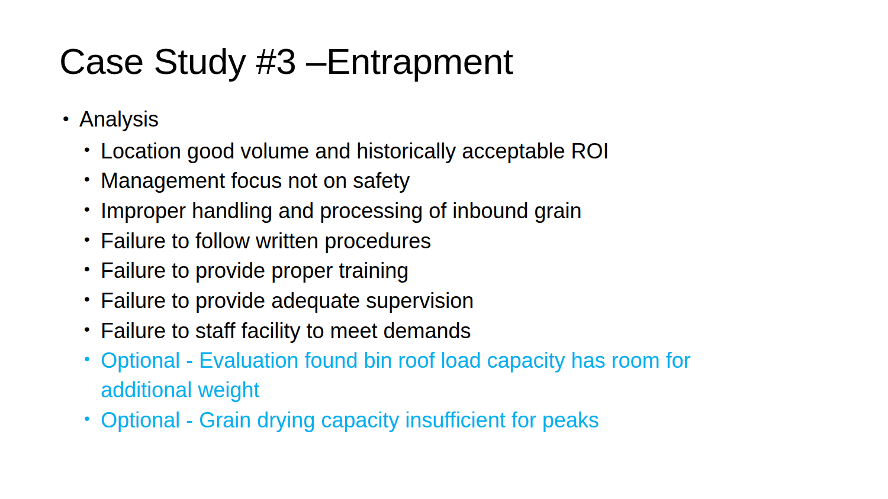Case Study #3 –Entrapment
Analysis
Location good volume and historically acceptable ROI
Management focus not on safety
Improper handling and processing of inbound grain
Failure to follow written procedures
Failure to provide proper training
Failure to provide adequate supervision
Failure to staff facility to meet demands
Optional - Evaluation found bin roof load capacity has room for additional weight
Optional - Grain drying capacity insufficient for peaks